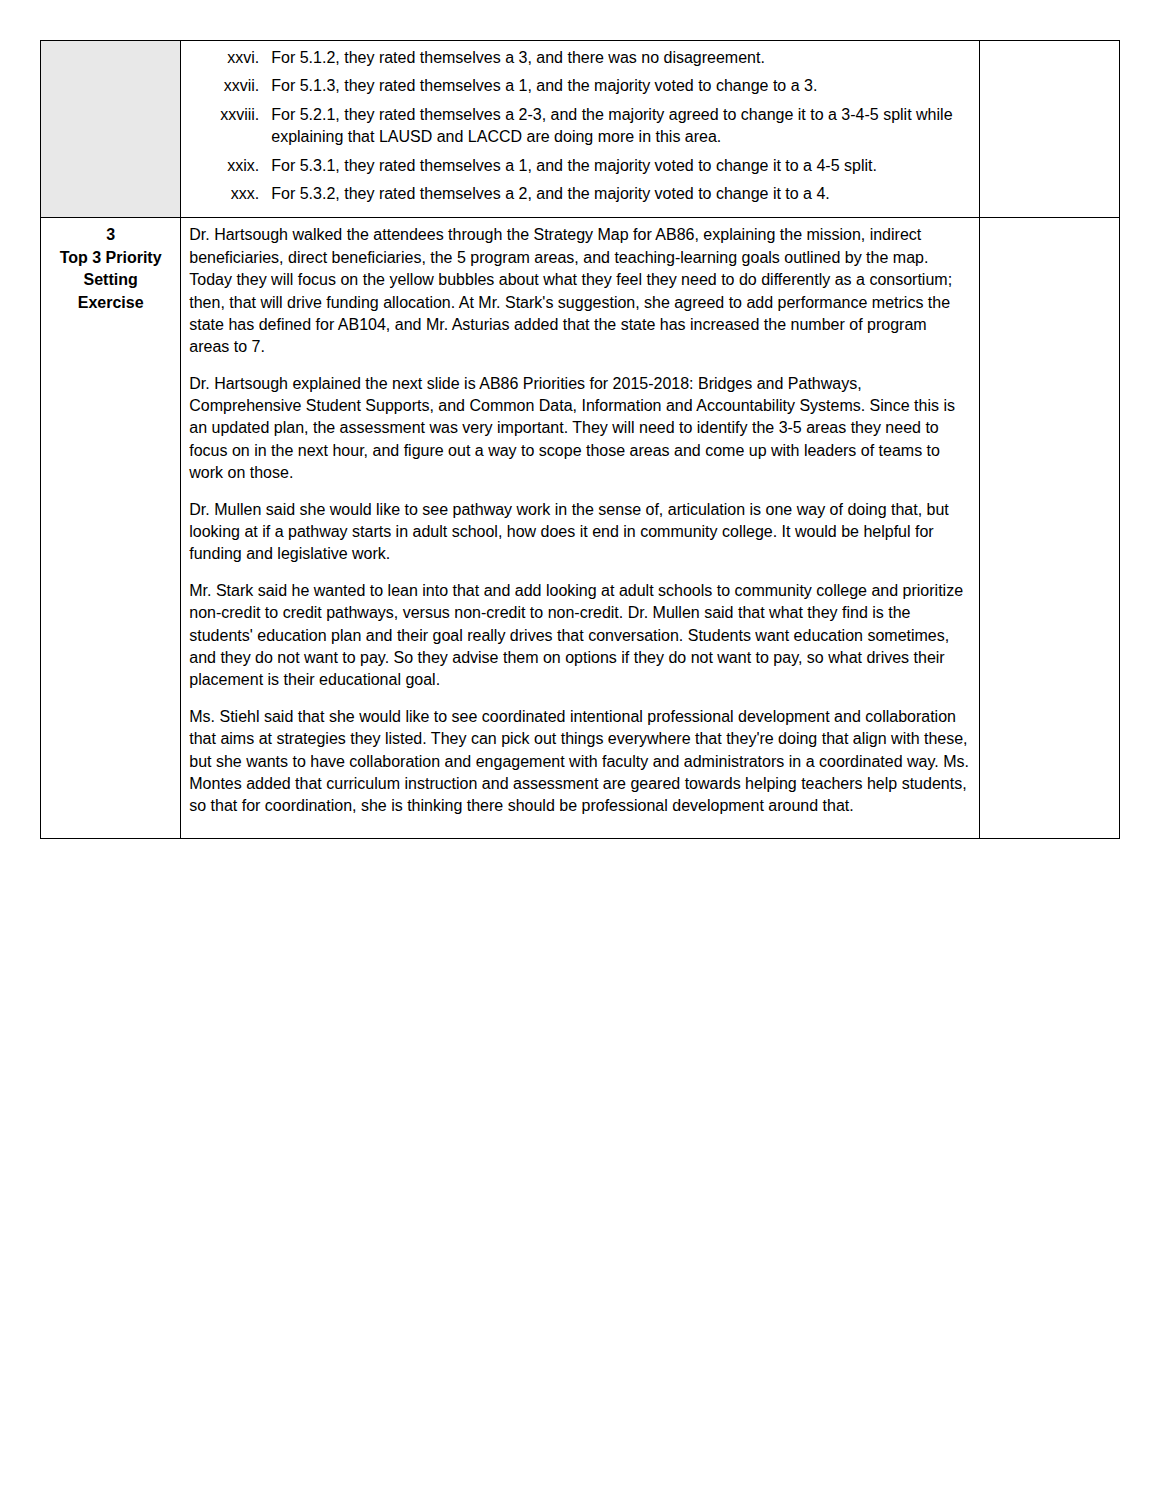| | xxvi. For 5.1.2, they rated themselves a 3, and there was no disagreement. xxvii. For 5.1.3, they rated themselves a 1, and the majority voted to change to a 3. xxviii. For 5.2.1, they rated themselves a 2-3, and the majority agreed to change it to a 3-4-5 split while explaining that LAUSD and LACCD are doing more in this area. xxix. For 5.3.1, they rated themselves a 1, and the majority voted to change it to a 4-5 split. xxx. For 5.3.2, they rated themselves a 2, and the majority voted to change it to a 4. | |
| 3 Top 3 Priority Setting Exercise | Dr. Hartsough walked the attendees through the Strategy Map for AB86, explaining the mission, indirect beneficiaries, direct beneficiaries, the 5 program areas, and teaching-learning goals outlined by the map. Today they will focus on the yellow bubbles about what they feel they need to do differently as a consortium; then, that will drive funding allocation. At Mr. Stark's suggestion, she agreed to add performance metrics the state has defined for AB104, and Mr. Asturias added that the state has increased the number of program areas to 7. Dr. Hartsough explained the next slide is AB86 Priorities for 2015-2018: Bridges and Pathways, Comprehensive Student Supports, and Common Data, Information and Accountability Systems. Since this is an updated plan, the assessment was very important. They will need to identify the 3-5 areas they need to focus on in the next hour, and figure out a way to scope those areas and come up with leaders of teams to work on those. Dr. Mullen said she would like to see pathway work in the sense of, articulation is one way of doing that, but looking at if a pathway starts in adult school, how does it end in community college. It would be helpful for funding and legislative work. Mr. Stark said he wanted to lean into that and add looking at adult schools to community college and prioritize non-credit to credit pathways, versus non-credit to non-credit. Dr. Mullen said that what they find is the students' education plan and their goal really drives that conversation. Students want education sometimes, and they do not want to pay. So they advise them on options if they do not want to pay, so what drives their placement is their educational goal. Ms. Stiehl said that she would like to see coordinated intentional professional development and collaboration that aims at strategies they listed. They can pick out things everywhere that they're doing that align with these, but she wants to have collaboration and engagement with faculty and administrators in a coordinated way. Ms. Montes added that curriculum instruction and assessment are geared towards helping teachers help students, so that for coordination, she is thinking there should be professional development around that. | |